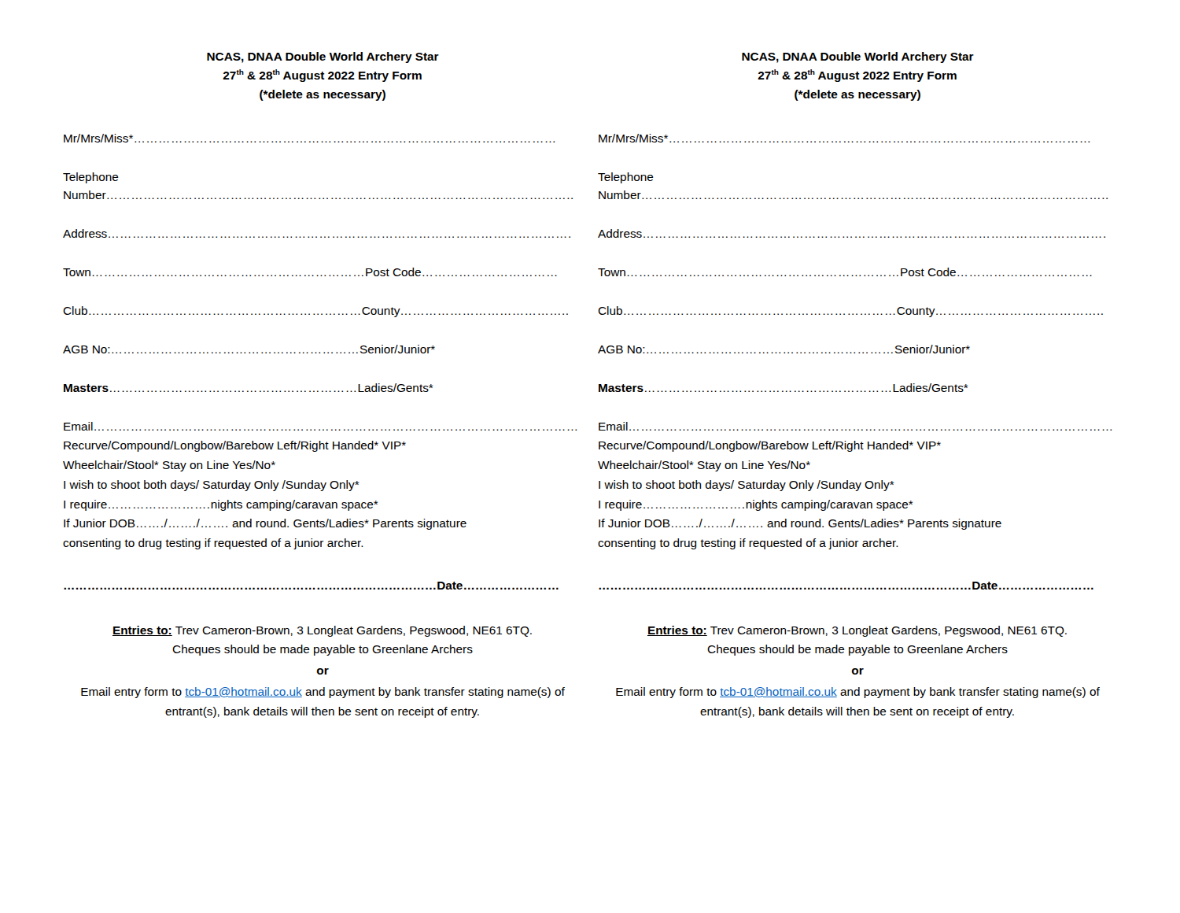NCAS, DNAA Double World Archery Star 27th & 28th August 2022 Entry Form (*delete as necessary)
Mr/Mrs/Miss*…………………………………………………………………………………………
Telephone
Number…………………………………………………………………………………………………..
Address………………………………………………………………………………………………….
Town…………………………………………………………Post Code……………………………
Club…………………………………………………………County…………………………………..
AGB No:……………………………………………………Senior/Junior*
Masters……………………………………………………Ladies/Gents*
Email………………………………………………………………………………………………………
Recurve/Compound/Longbow/Barebow Left/Right Handed* VIP*
Wheelchair/Stool* Stay on Line Yes/No*
I wish to shoot both days/ Saturday Only /Sunday Only*
I require……………………. nights camping/caravan space*
If Junior DOB……./……./……. and round. Gents/Ladies* Parents signature
consenting to drug testing if requested of a junior archer.
…………………………………………………………………………………Date……………………
Entries to: Trev Cameron-Brown, 3 Longleat Gardens, Pegswood, NE61 6TQ.
Cheques should be made payable to Greenlane Archers or Email entry form to tcb-01@hotmail.co.uk and payment by bank transfer stating name(s) of entrant(s), bank details will then be sent on receipt of entry.
NCAS, DNAA Double World Archery Star 27th & 28th August 2022 Entry Form (*delete as necessary)
Mr/Mrs/Miss*…………………………………………………………………………………………
Telephone
Number…………………………………………………………………………………………………..
Address………………………………………………………………………………………………….
Town…………………………………………………………Post Code……………………………
Club…………………………………………………………County…………………………………..
AGB No:……………………………………………………Senior/Junior*
Masters……………………………………………………Ladies/Gents*
Email………………………………………………………………………………………………………
Recurve/Compound/Longbow/Barebow Left/Right Handed* VIP*
Wheelchair/Stool* Stay on Line Yes/No*
I wish to shoot both days/ Saturday Only /Sunday Only*
I require……………………. nights camping/caravan space*
If Junior DOB……./……./……. and round. Gents/Ladies* Parents signature
consenting to drug testing if requested of a junior archer.
…………………………………………………………………………………Date……………………
Entries to: Trev Cameron-Brown, 3 Longleat Gardens, Pegswood, NE61 6TQ.
Cheques should be made payable to Greenlane Archers or Email entry form to tcb-01@hotmail.co.uk and payment by bank transfer stating name(s) of entrant(s), bank details will then be sent on receipt of entry.